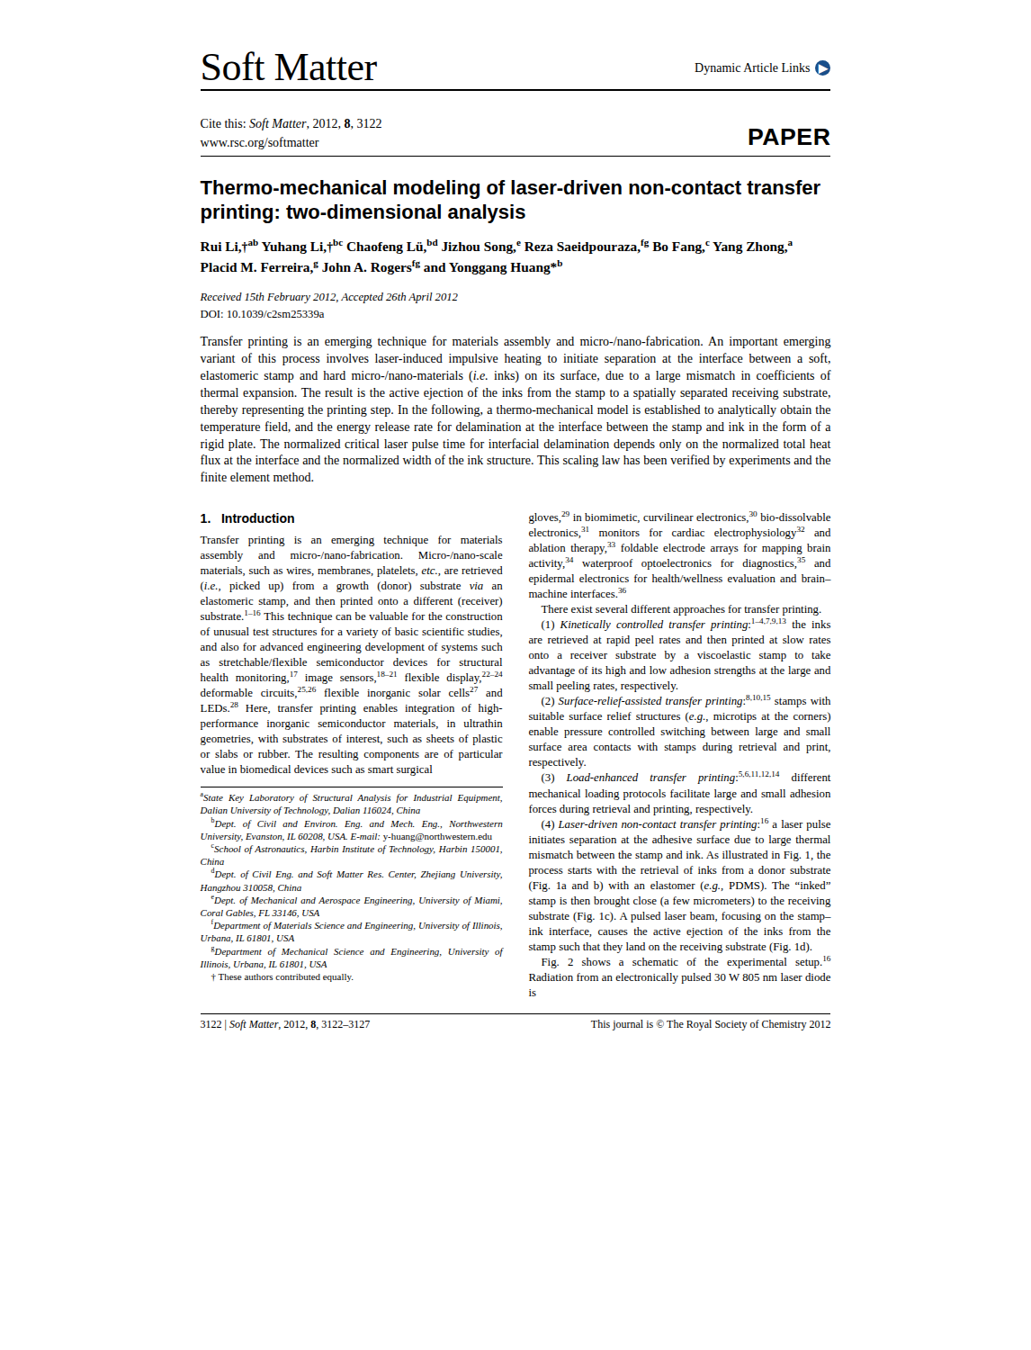Soft Matter
Dynamic Article Links ▶
Cite this: Soft Matter, 2012, 8, 3122 www.rsc.org/softmatter
PAPER
Thermo-mechanical modeling of laser-driven non-contact transfer printing: two-dimensional analysis
Rui Li,†ab Yuhang Li,†bc Chaofeng Lü,bd Jizhou Song,e Reza Saeidpouraza,fg Bo Fang,c Yang Zhong,a Placid M. Ferreira,g John A. Rogersfg and Yonggang Huang*b
Received 15th February 2012, Accepted 26th April 2012
DOI: 10.1039/c2sm25339a
Transfer printing is an emerging technique for materials assembly and micro-/nano-fabrication. An important emerging variant of this process involves laser-induced impulsive heating to initiate separation at the interface between a soft, elastomeric stamp and hard micro-/nano-materials (i.e. inks) on its surface, due to a large mismatch in coefficients of thermal expansion. The result is the active ejection of the inks from the stamp to a spatially separated receiving substrate, thereby representing the printing step. In the following, a thermo-mechanical model is established to analytically obtain the temperature field, and the energy release rate for delamination at the interface between the stamp and ink in the form of a rigid plate. The normalized critical laser pulse time for interfacial delamination depends only on the normalized total heat flux at the interface and the normalized width of the ink structure. This scaling law has been verified by experiments and the finite element method.
1. Introduction
Transfer printing is an emerging technique for materials assembly and micro-/nano-fabrication. Micro-/nano-scale materials, such as wires, membranes, platelets, etc., are retrieved (i.e., picked up) from a growth (donor) substrate via an elastomeric stamp, and then printed onto a different (receiver) substrate.1–16 This technique can be valuable for the construction of unusual test structures for a variety of basic scientific studies, and also for advanced engineering development of systems such as stretchable/flexible semiconductor devices for structural health monitoring,17 image sensors,18–21 flexible display,22–24 deformable circuits,25,26 flexible inorganic solar cells27 and LEDs.28 Here, transfer printing enables integration of high-performance inorganic semiconductor materials, in ultrathin geometries, with substrates of interest, such as sheets of plastic or slabs or rubber. The resulting components are of particular value in biomedical devices such as smart surgical
aState Key Laboratory of Structural Analysis for Industrial Equipment, Dalian University of Technology, Dalian 116024, China
bDept. of Civil and Environ. Eng. and Mech. Eng., Northwestern University, Evanston, IL 60208, USA. E-mail: y-huang@northwestern.edu
cSchool of Astronautics, Harbin Institute of Technology, Harbin 150001, China
dDept. of Civil Eng. and Soft Matter Res. Center, Zhejiang University, Hangzhou 310058, China
eDept. of Mechanical and Aerospace Engineering, University of Miami, Coral Gables, FL 33146, USA
fDepartment of Materials Science and Engineering, University of Illinois, Urbana, IL 61801, USA
gDepartment of Mechanical Science and Engineering, University of Illinois, Urbana, IL 61801, USA
† These authors contributed equally.
gloves,29 in biomimetic, curvilinear electronics,30 bio-dissolvable electronics,31 monitors for cardiac electrophysiology32 and ablation therapy,33 foldable electrode arrays for mapping brain activity,34 waterproof optoelectronics for diagnostics,35 and epidermal electronics for health/wellness evaluation and brain–machine interfaces.36
There exist several different approaches for transfer printing.
(1) Kinetically controlled transfer printing:1–4,7,9,13 the inks are retrieved at rapid peel rates and then printed at slow rates onto a receiver substrate by a viscoelastic stamp to take advantage of its high and low adhesion strengths at the large and small peeling rates, respectively.
(2) Surface-relief-assisted transfer printing:8,10,15 stamps with suitable surface relief structures (e.g., microtips at the corners) enable pressure controlled switching between large and small surface area contacts with stamps during retrieval and print, respectively.
(3) Load-enhanced transfer printing:5,6,11,12,14 different mechanical loading protocols facilitate large and small adhesion forces during retrieval and printing, respectively.
(4) Laser-driven non-contact transfer printing:16 a laser pulse initiates separation at the adhesive surface due to large thermal mismatch between the stamp and ink. As illustrated in Fig. 1, the process starts with the retrieval of inks from a donor substrate (Fig. 1a and b) with an elastomer (e.g., PDMS). The “inked” stamp is then brought close (a few micrometers) to the receiving substrate (Fig. 1c). A pulsed laser beam, focusing on the stamp–ink interface, causes the active ejection of the inks from the stamp such that they land on the receiving substrate (Fig. 1d).
Fig. 2 shows a schematic of the experimental setup.16 Radiation from an electronically pulsed 30 W 805 nm laser diode is
3122 | Soft Matter, 2012, 8, 3122–3127
This journal is © The Royal Society of Chemistry 2012